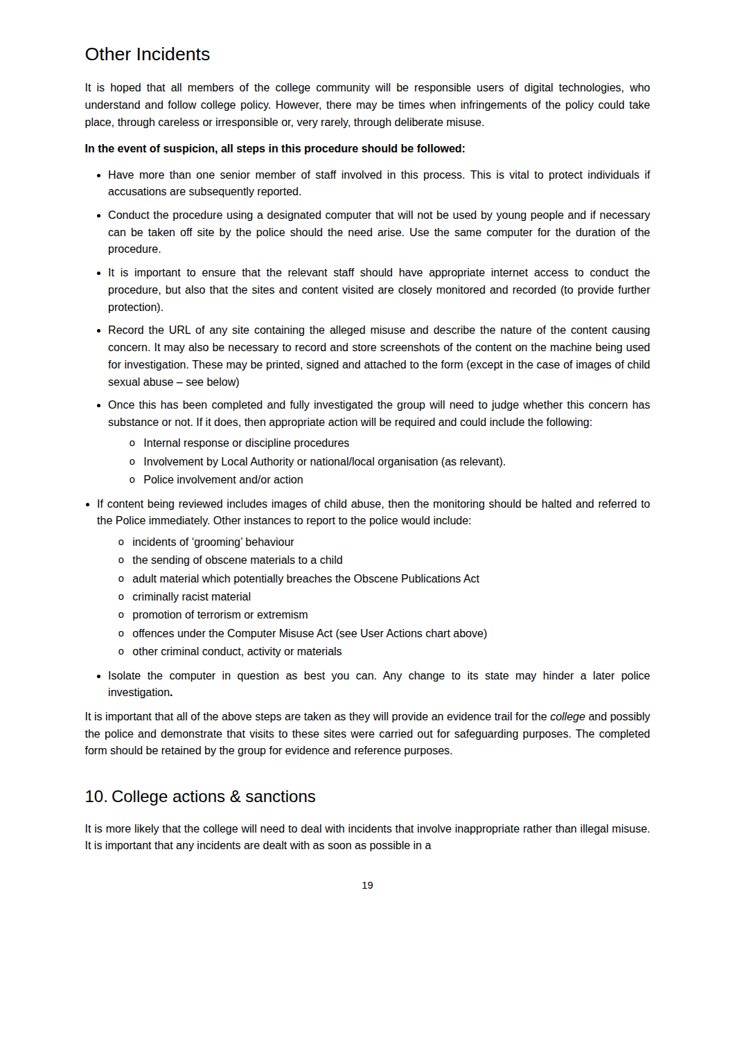Other Incidents
It is hoped that all members of the college community will be responsible users of digital technologies, who understand and follow college policy. However, there may be times when infringements of the policy could take place, through careless or irresponsible or, very rarely, through deliberate misuse.
In the event of suspicion, all steps in this procedure should be followed:
Have more than one senior member of staff involved in this process. This is vital to protect individuals if accusations are subsequently reported.
Conduct the procedure using a designated computer that will not be used by young people and if necessary can be taken off site by the police should the need arise. Use the same computer for the duration of the procedure.
It is important to ensure that the relevant staff should have appropriate internet access to conduct the procedure, but also that the sites and content visited are closely monitored and recorded (to provide further protection).
Record the URL of any site containing the alleged misuse and describe the nature of the content causing concern. It may also be necessary to record and store screenshots of the content on the machine being used for investigation. These may be printed, signed and attached to the form (except in the case of images of child sexual abuse – see below)
Once this has been completed and fully investigated the group will need to judge whether this concern has substance or not. If it does, then appropriate action will be required and could include the following:
Internal response or discipline procedures
Involvement by Local Authority or national/local organisation (as relevant).
Police involvement and/or action
If content being reviewed includes images of child abuse, then the monitoring should be halted and referred to the Police immediately. Other instances to report to the police would include:
incidents of ‘grooming’ behaviour
the sending of obscene materials to a child
adult material which potentially breaches the Obscene Publications Act
criminally racist material
promotion of terrorism or extremism
offences under the Computer Misuse Act (see User Actions chart above)
other criminal conduct, activity or materials
Isolate the computer in question as best you can. Any change to its state may hinder a later police investigation.
It is important that all of the above steps are taken as they will provide an evidence trail for the college and possibly the police and demonstrate that visits to these sites were carried out for safeguarding purposes. The completed form should be retained by the group for evidence and reference purposes.
10. College actions & sanctions
It is more likely that the college will need to deal with incidents that involve inappropriate rather than illegal misuse. It is important that any incidents are dealt with as soon as possible in a
19